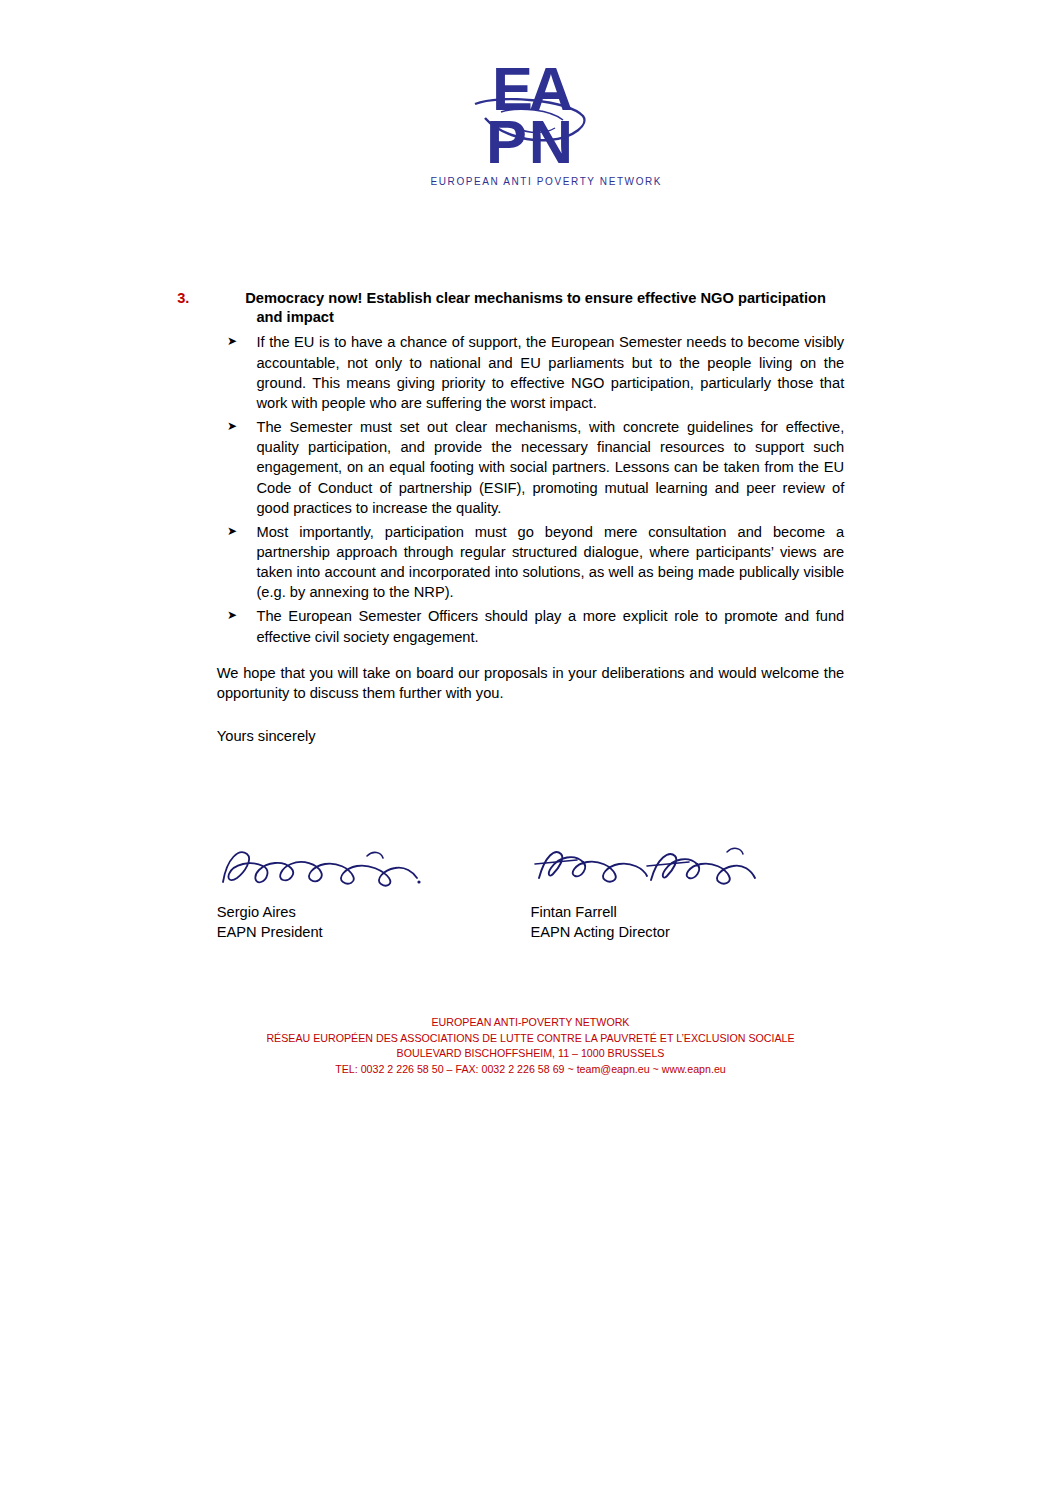EA PN
EUROPEAN ANTI POVERTY NETWORK
3. Democracy now! Establish clear mechanisms to ensure effective NGO participation and impact
If the EU is to have a chance of support, the European Semester needs to become visibly accountable, not only to national and EU parliaments but to the people living on the ground. This means giving priority to effective NGO participation, particularly those that work with people who are suffering the worst impact.
The Semester must set out clear mechanisms, with concrete guidelines for effective, quality participation, and provide the necessary financial resources to support such engagement, on an equal footing with social partners. Lessons can be taken from the EU Code of Conduct of partnership (ESIF), promoting mutual learning and peer review of good practices to increase the quality.
Most importantly, participation must go beyond mere consultation and become a partnership approach through regular structured dialogue, where participants’ views are taken into account and incorporated into solutions, as well as being made publically visible (e.g. by annexing to the NRP).
The European Semester Officers should play a more explicit role to promote and fund effective civil society engagement.
We hope that you will take on board our proposals in your deliberations and would welcome the opportunity to discuss them further with you.
Yours sincerely
Sergio Aires
EAPN President
Fintan Farrell
EAPN Acting Director
EUROPEAN ANTI-POVERTY NETWORK RÉSEAU EUROPÉEN DES ASSOCIATIONS DE LUTTE CONTRE LA PAUVRETÉ ET L’EXCLUSION SOCIALE BOULEVARD BISCHOFFSHEIM, 11 – 1000 BRUSSELS TEL: 0032 2 226 58 50 – FAX: 0032 2 226 58 69 ~ team@eapn.eu ~ www.eapn.eu